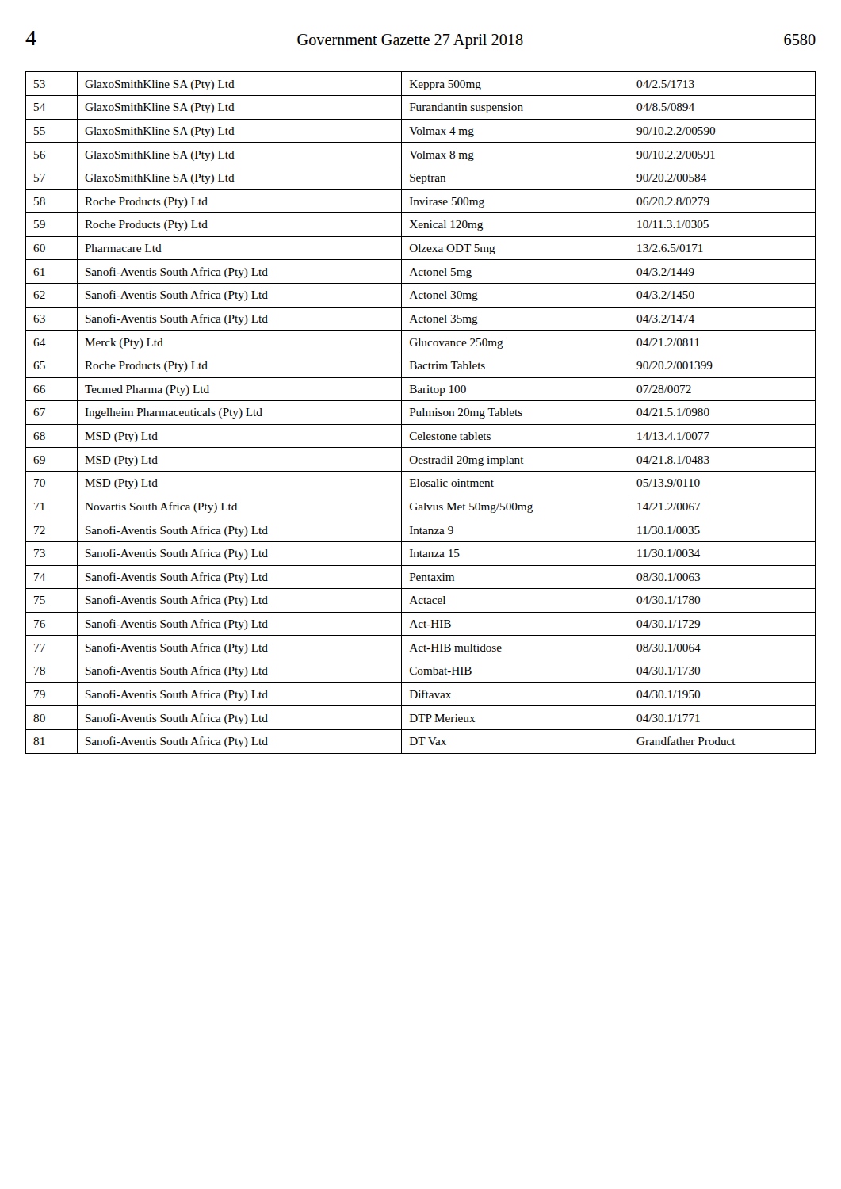4 Government Gazette 27 April 2018 6580
| 53 | GlaxoSmithKline SA (Pty) Ltd | Keppra 500mg | 04/2.5/1713 |
| 54 | GlaxoSmithKline SA (Pty) Ltd | Furandantin suspension | 04/8.5/0894 |
| 55 | GlaxoSmithKline SA (Pty) Ltd | Volmax 4 mg | 90/10.2.2/00590 |
| 56 | GlaxoSmithKline SA (Pty) Ltd | Volmax 8 mg | 90/10.2.2/00591 |
| 57 | GlaxoSmithKline SA (Pty) Ltd | Septran | 90/20.2/00584 |
| 58 | Roche Products (Pty) Ltd | Invirase 500mg | 06/20.2.8/0279 |
| 59 | Roche Products (Pty) Ltd | Xenical 120mg | 10/11.3.1/0305 |
| 60 | Pharmacare Ltd | Olzexa ODT 5mg | 13/2.6.5/0171 |
| 61 | Sanofi-Aventis South Africa (Pty) Ltd | Actonel 5mg | 04/3.2/1449 |
| 62 | Sanofi-Aventis South Africa (Pty) Ltd | Actonel 30mg | 04/3.2/1450 |
| 63 | Sanofi-Aventis South Africa (Pty) Ltd | Actonel 35mg | 04/3.2/1474 |
| 64 | Merck (Pty) Ltd | Glucovance 250mg | 04/21.2/0811 |
| 65 | Roche Products (Pty) Ltd | Bactrim Tablets | 90/20.2/001399 |
| 66 | Tecmed Pharma (Pty) Ltd | Baritop 100 | 07/28/0072 |
| 67 | Ingelheim Pharmaceuticals (Pty) Ltd | Pulmison 20mg Tablets | 04/21.5.1/0980 |
| 68 | MSD (Pty) Ltd | Celestone tablets | 14/13.4.1/0077 |
| 69 | MSD (Pty) Ltd | Oestradil 20mg implant | 04/21.8.1/0483 |
| 70 | MSD (Pty) Ltd | Elosalic ointment | 05/13.9/0110 |
| 71 | Novartis South Africa (Pty) Ltd | Galvus Met 50mg/500mg | 14/21.2/0067 |
| 72 | Sanofi-Aventis South Africa (Pty) Ltd | Intanza 9 | 11/30.1/0035 |
| 73 | Sanofi-Aventis South Africa (Pty) Ltd | Intanza 15 | 11/30.1/0034 |
| 74 | Sanofi-Aventis South Africa (Pty) Ltd | Pentaxim | 08/30.1/0063 |
| 75 | Sanofi-Aventis South Africa (Pty) Ltd | Actacel | 04/30.1/1780 |
| 76 | Sanofi-Aventis South Africa (Pty) Ltd | Act-HIB | 04/30.1/1729 |
| 77 | Sanofi-Aventis South Africa (Pty) Ltd | Act-HIB multidose | 08/30.1/0064 |
| 78 | Sanofi-Aventis South Africa (Pty) Ltd | Combat-HIB | 04/30.1/1730 |
| 79 | Sanofi-Aventis South Africa (Pty) Ltd | Diftavax | 04/30.1/1950 |
| 80 | Sanofi-Aventis South Africa (Pty) Ltd | DTP Merieux | 04/30.1/1771 |
| 81 | Sanofi-Aventis South Africa (Pty) Ltd | DT Vax | Grandfather Product |